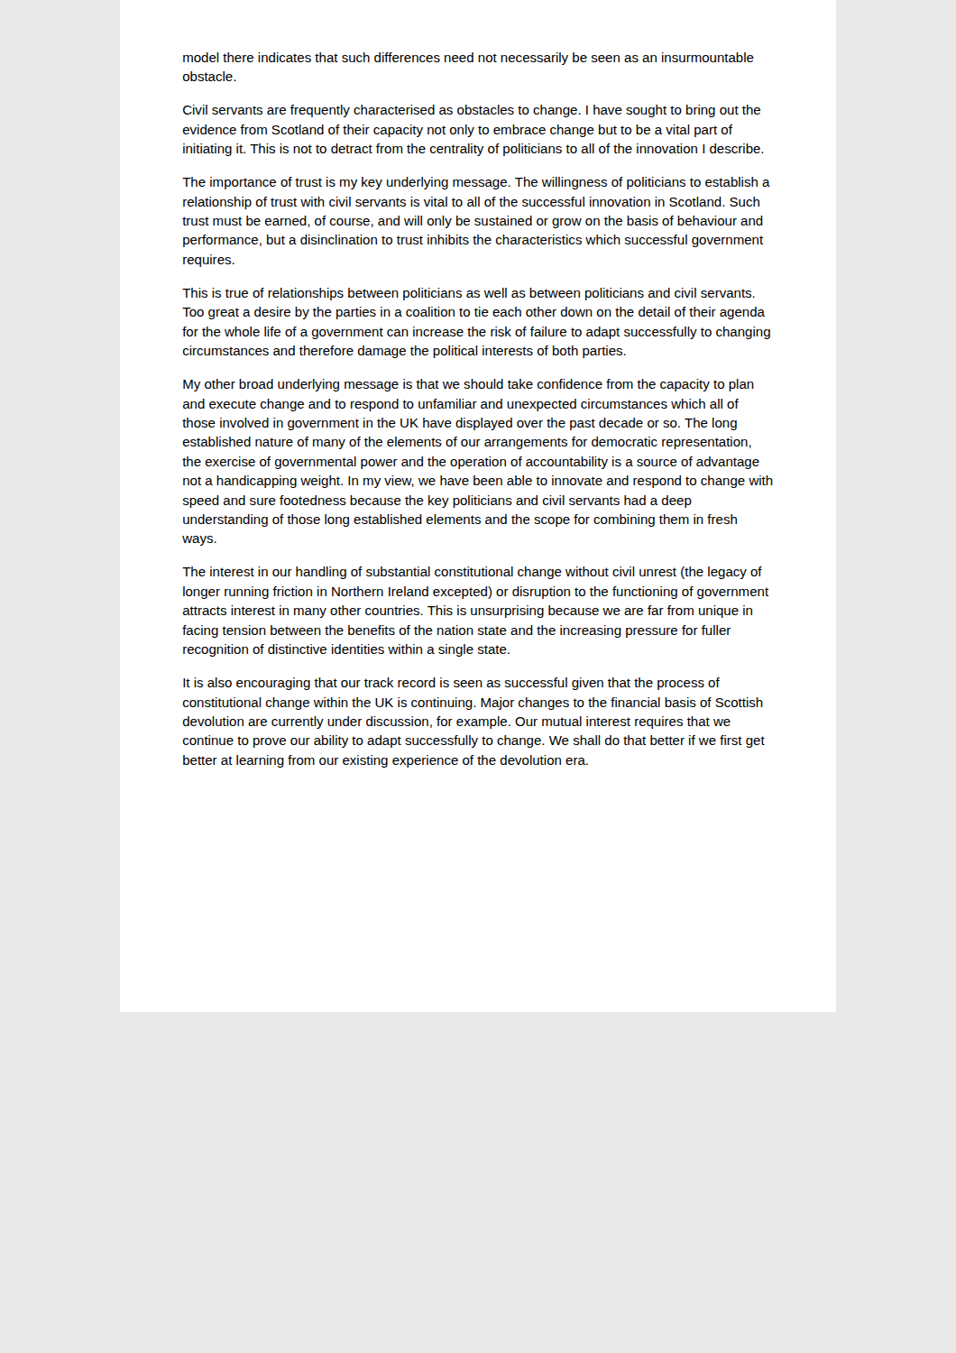model there indicates that such differences need not necessarily be seen as an insurmountable obstacle.
Civil servants are frequently characterised as obstacles to change. I have sought to bring out the evidence from Scotland of their capacity not only to embrace change but to be a vital part of initiating it. This is not to detract from the centrality of politicians to all of the innovation I describe.
The importance of trust is my key underlying message. The willingness of politicians to establish a relationship of trust with civil servants is vital to all of the successful innovation in Scotland. Such trust must be earned, of course, and will only be sustained or grow on the basis of behaviour and performance, but a disinclination to trust inhibits the characteristics which successful government requires.
This is true of relationships between politicians as well as between politicians and civil servants. Too great a desire by the parties in a coalition to tie each other down on the detail of their agenda for the whole life of a government can increase the risk of failure to adapt successfully to changing circumstances and therefore damage the political interests of both parties.
My other broad underlying message is that we should take confidence from the capacity to plan and execute change and to respond to unfamiliar and unexpected circumstances which all of those involved in government in the UK have displayed over the past decade or so. The long established nature of many of the elements of our arrangements for democratic representation, the exercise of governmental power and the operation of accountability is a source of advantage not a handicapping weight. In my view, we have been able to innovate and respond to change with speed and sure footedness because the key politicians and civil servants had a deep understanding of those long established elements and the scope for combining them in fresh ways.
The interest in our handling of substantial constitutional change without civil unrest (the legacy of longer running friction in Northern Ireland excepted) or disruption to the functioning of government attracts interest in many other countries. This is unsurprising because we are far from unique in facing tension between the benefits of the nation state and the increasing pressure for fuller recognition of distinctive identities within a single state.
It is also encouraging that our track record is seen as successful given that the process of constitutional change within the UK is continuing. Major changes to the financial basis of Scottish devolution are currently under discussion, for example. Our mutual interest requires that we continue to prove our ability to adapt successfully to change. We shall do that better if we first get better at learning from our existing experience of the devolution era.